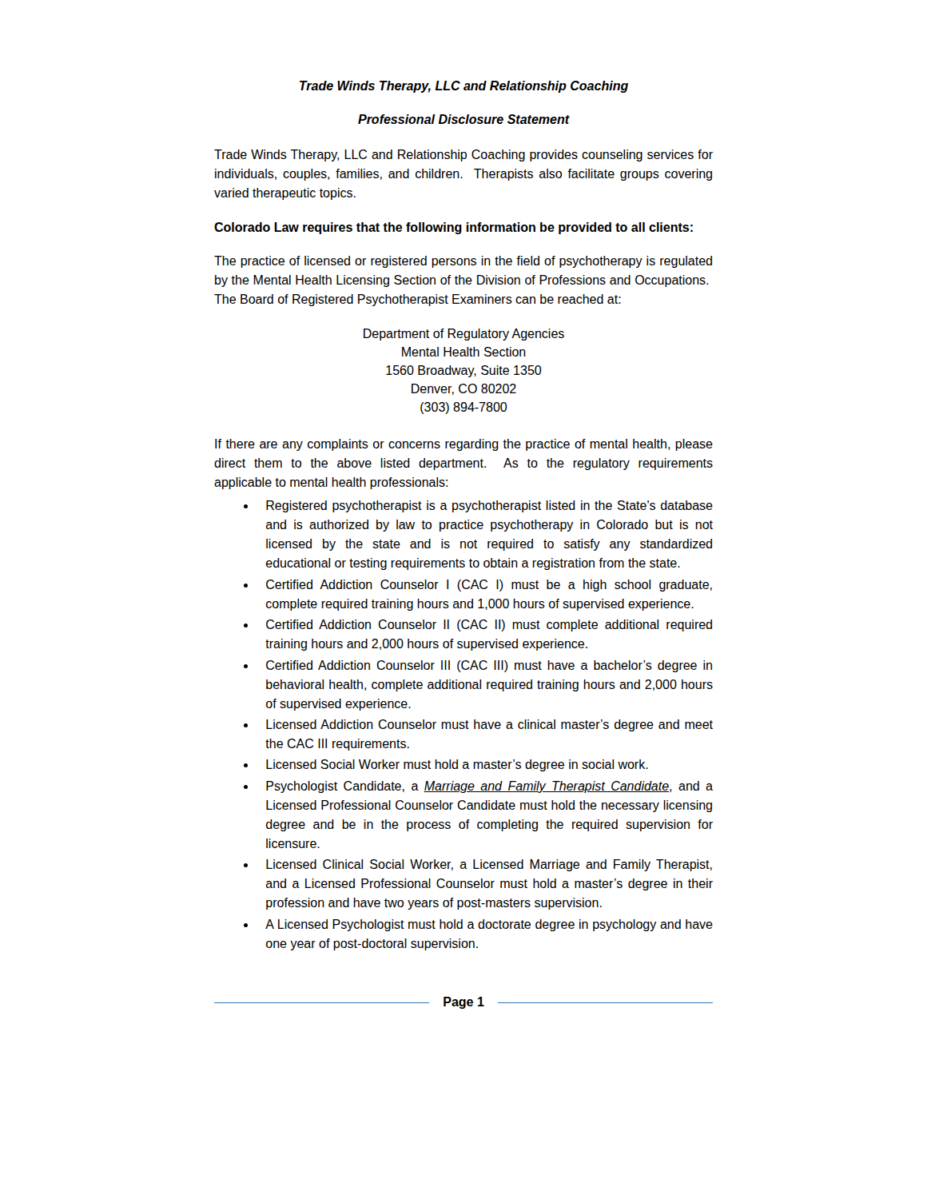Trade Winds Therapy, LLC and Relationship Coaching
Professional Disclosure Statement
Trade Winds Therapy, LLC and Relationship Coaching provides counseling services for individuals, couples, families, and children. Therapists also facilitate groups covering varied therapeutic topics.
Colorado Law requires that the following information be provided to all clients:
The practice of licensed or registered persons in the field of psychotherapy is regulated by the Mental Health Licensing Section of the Division of Professions and Occupations. The Board of Registered Psychotherapist Examiners can be reached at:
Department of Regulatory Agencies
Mental Health Section
1560 Broadway, Suite 1350
Denver, CO 80202
(303) 894-7800
If there are any complaints or concerns regarding the practice of mental health, please direct them to the above listed department. As to the regulatory requirements applicable to mental health professionals:
Registered psychotherapist is a psychotherapist listed in the State's database and is authorized by law to practice psychotherapy in Colorado but is not licensed by the state and is not required to satisfy any standardized educational or testing requirements to obtain a registration from the state.
Certified Addiction Counselor I (CAC I) must be a high school graduate, complete required training hours and 1,000 hours of supervised experience.
Certified Addiction Counselor II (CAC II) must complete additional required training hours and 2,000 hours of supervised experience.
Certified Addiction Counselor III (CAC III) must have a bachelor’s degree in behavioral health, complete additional required training hours and 2,000 hours of supervised experience.
Licensed Addiction Counselor must have a clinical master’s degree and meet the CAC III requirements.
Licensed Social Worker must hold a master’s degree in social work.
Psychologist Candidate, a Marriage and Family Therapist Candidate, and a Licensed Professional Counselor Candidate must hold the necessary licensing degree and be in the process of completing the required supervision for licensure.
Licensed Clinical Social Worker, a Licensed Marriage and Family Therapist, and a Licensed Professional Counselor must hold a master’s degree in their profession and have two years of post-masters supervision.
A Licensed Psychologist must hold a doctorate degree in psychology and have one year of post-doctoral supervision.
Page 1